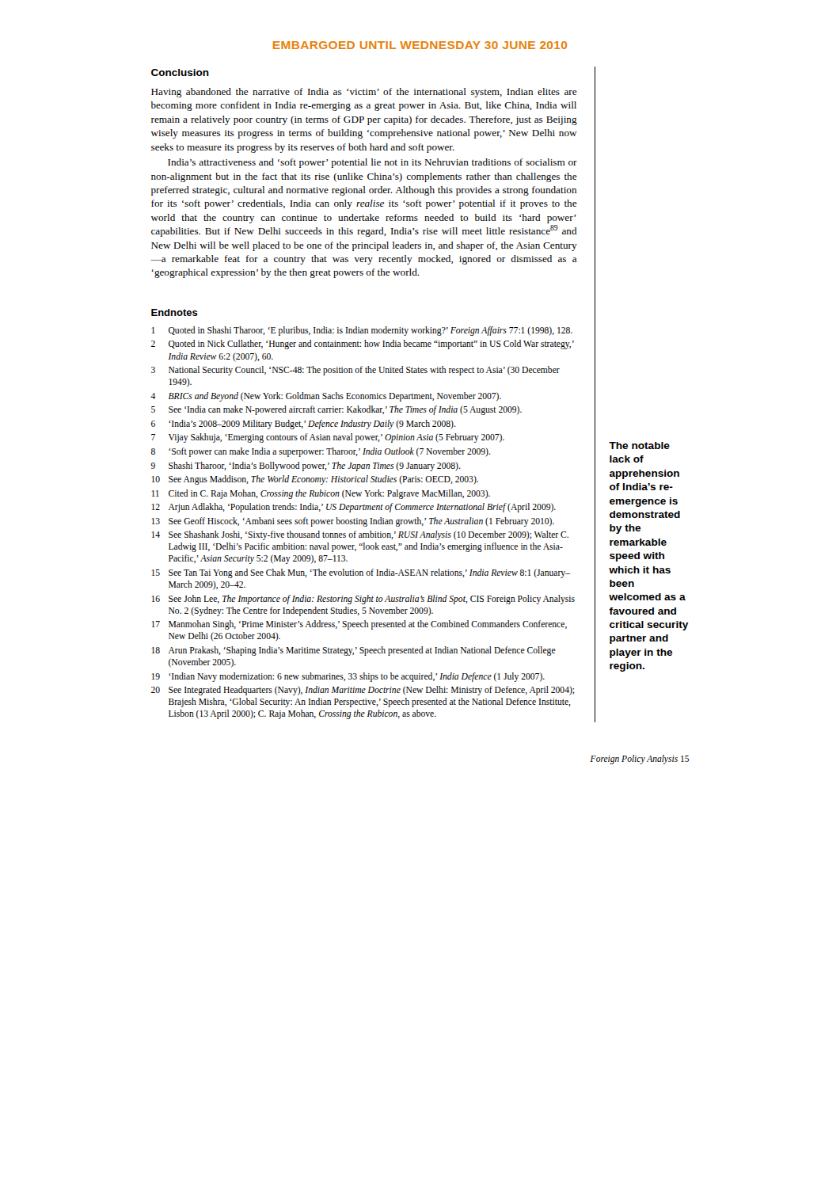EMBARGOED UNTIL WEDNESDAY 30 JUNE 2010
Conclusion
Having abandoned the narrative of India as ‘victim’ of the international system, Indian elites are becoming more confident in India re-emerging as a great power in Asia. But, like China, India will remain a relatively poor country (in terms of GDP per capita) for decades. Therefore, just as Beijing wisely measures its progress in terms of building ‘comprehensive national power,’ New Delhi now seeks to measure its progress by its reserves of both hard and soft power.
India’s attractiveness and ‘soft power’ potential lie not in its Nehruvian traditions of socialism or non-alignment but in the fact that its rise (unlike China’s) complements rather than challenges the preferred strategic, cultural and normative regional order. Although this provides a strong foundation for its ‘soft power’ credentials, India can only realise its ‘soft power’ potential if it proves to the world that the country can continue to undertake reforms needed to build its ‘hard power’ capabilities. But if New Delhi succeeds in this regard, India’s rise will meet little resistance89 and New Delhi will be well placed to be one of the principal leaders in, and shaper of, the Asian Century—a remarkable feat for a country that was very recently mocked, ignored or dismissed as a ‘geographical expression’ by the then great powers of the world.
Endnotes
1 Quoted in Shashi Tharoor, ‘E pluribus, India: is Indian modernity working?’ Foreign Affairs 77:1 (1998), 128.
2 Quoted in Nick Cullather, ‘Hunger and containment: how India became “important” in US Cold War strategy,’ India Review 6:2 (2007), 60.
3 National Security Council, ‘NSC-48: The position of the United States with respect to Asia’ (30 December 1949).
4 BRICs and Beyond (New York: Goldman Sachs Economics Department, November 2007).
5 See ‘India can make N-powered aircraft carrier: Kakodkar,’ The Times of India (5 August 2009).
6‘India’s 2008–2009 Military Budget,’ Defence Industry Daily (9 March 2008).
7 Vijay Sakhuja, ‘Emerging contours of Asian naval power,’ Opinion Asia (5 February 2007).
8‘Soft power can make India a superpower: Tharoor,’ India Outlook (7 November 2009).
9 Shashi Tharoor, ‘India’s Bollywood power,’ The Japan Times (9 January 2008).
10 See Angus Maddison, The World Economy: Historical Studies (Paris: OECD, 2003).
11 Cited in C. Raja Mohan, Crossing the Rubicon (New York: Palgrave MacMillan, 2003).
12 Arjun Adlakha, ‘Population trends: India,’ US Department of Commerce International Brief (April 2009).
13 See Geoff Hiscock, ‘Ambani sees soft power boosting Indian growth,’ The Australian (1 February 2010).
14 See Shashank Joshi, ‘Sixty-five thousand tonnes of ambition,’ RUSI Analysis (10 December 2009); Walter C. Ladwig III, ‘Delhi’s Pacific ambition: naval power, “look east,” and India’s emerging influence in the Asia-Pacific,’ Asian Security 5:2 (May 2009), 87–113.
15 See Tan Tai Yong and See Chak Mun, ‘The evolution of India-ASEAN relations,’ India Review 8:1 (January–March 2009), 20–42.
16 See John Lee, The Importance of India: Restoring Sight to Australia’s Blind Spot, CIS Foreign Policy Analysis No. 2 (Sydney: The Centre for Independent Studies, 5 November 2009).
17 Manmohan Singh, ‘Prime Minister’s Address,’ Speech presented at the Combined Commanders Conference, New Delhi (26 October 2004).
18 Arun Prakash, ‘Shaping India’s Maritime Strategy,’ Speech presented at Indian National Defence College (November 2005).
19‘Indian Navy modernization: 6 new submarines, 33 ships to be acquired,’ India Defence (1 July 2007).
20 See Integrated Headquarters (Navy), Indian Maritime Doctrine (New Delhi: Ministry of Defence, April 2004); Brajesh Mishra, ‘Global Security: An Indian Perspective,’ Speech presented at the National Defence Institute, Lisbon (13 April 2000); C. Raja Mohan, Crossing the Rubicon, as above.
The notable lack of apprehension of India’s re-emergence is demonstrated by the remarkable speed with which it has been welcomed as a favoured and critical security partner and player in the region.
Foreign Policy Analysis 15